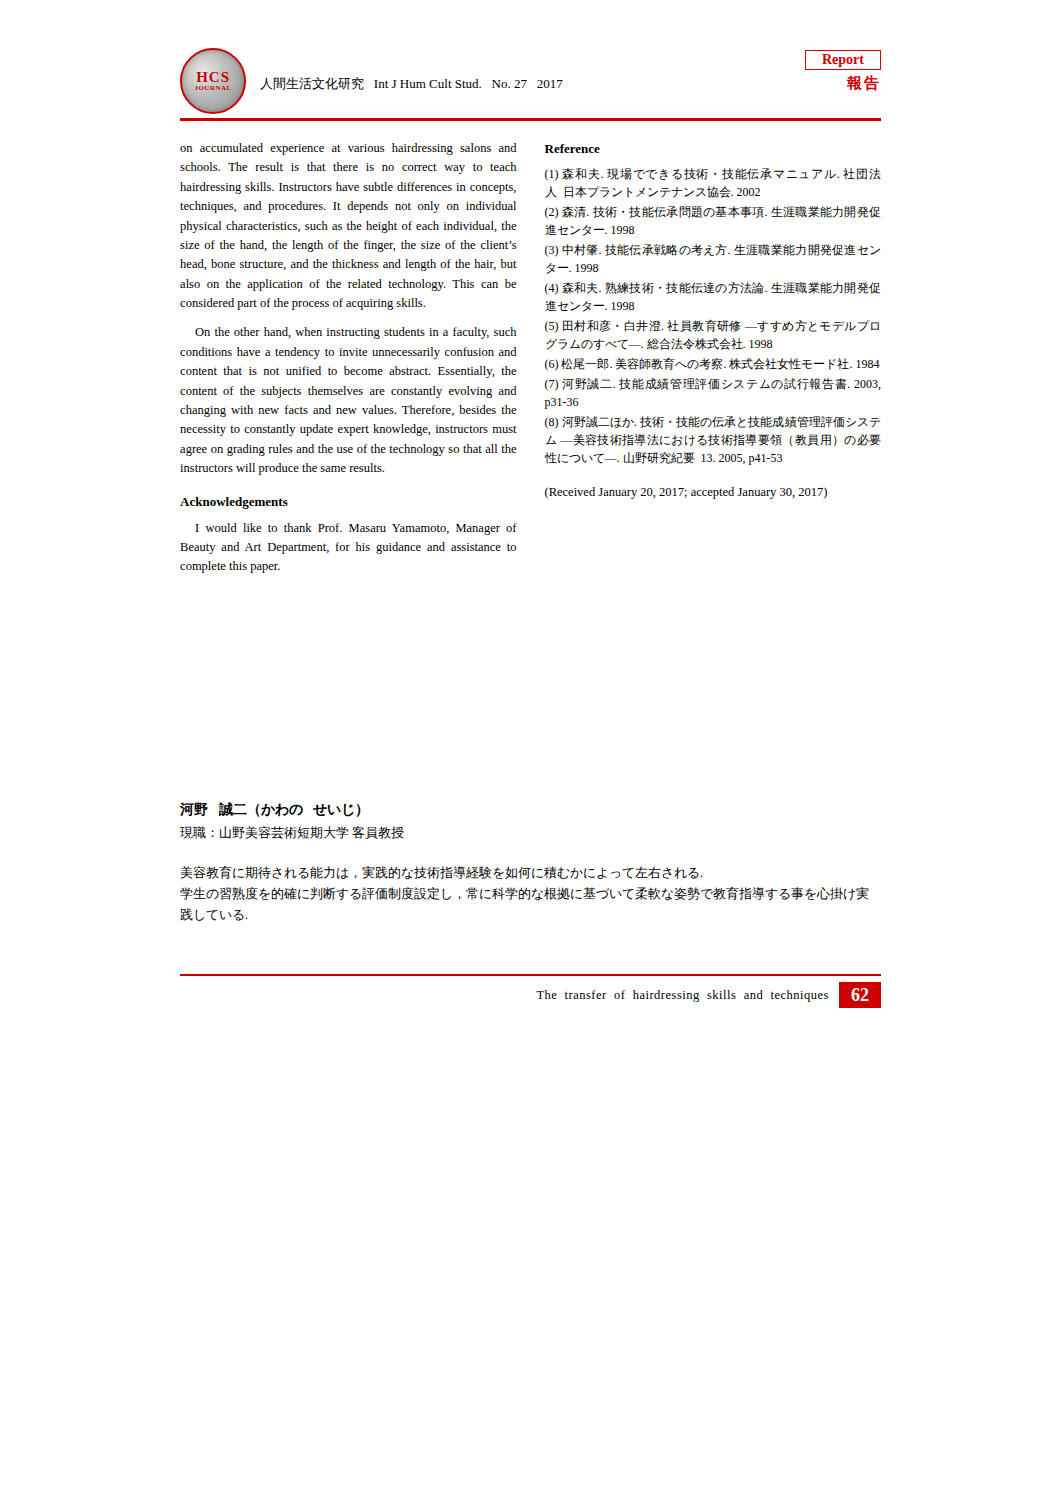HCS
JOURNAL
人間生活文化研究 Int J Hum Cult Stud. No. 27 2017
Report
報告
on accumulated experience at various hairdressing salons and schools. The result is that there is no correct way to teach hairdressing skills. Instructors have subtle differences in concepts, techniques, and procedures. It depends not only on individual physical characteristics, such as the height of each individual, the size of the hand, the length of the finger, the size of the client’s head, bone structure, and the thickness and length of the hair, but also on the application of the related technology. This can be considered part of the process of acquiring skills.
On the other hand, when instructing students in a faculty, such conditions have a tendency to invite unnecessarily confusion and content that is not unified to become abstract. Essentially, the content of the subjects themselves are constantly evolving and changing with new facts and new values. Therefore, besides the necessity to constantly update expert knowledge, instructors must agree on grading rules and the use of the technology so that all the instructors will produce the same results.
Acknowledgements
I would like to thank Prof. Masaru Yamamoto, Manager of Beauty and Art Department, for his guidance and assistance to complete this paper.
Reference
(1) 森和夫. 現場でできる技術・技能伝承マニュアル. 社団法人 日本プラントメンテナンス協会. 2002
(2) 森清. 技術・技能伝承問題の基本事項. 生涯職業能力開発促進センター. 1998
(3) 中村肇. 技能伝承戦略の考え方. 生涯職業能力開発促進センター. 1998
(4) 森和夫. 熟練技術・技能伝達の方法論. 生涯職業能力開発促進センター. 1998
(5) 田村和彦・白井澄. 社員教育研修 ―すすめ方とモデルプログラムのすべて―. 総合法令株式会社. 1998
(6) 松尾一郎. 美容師教育への考察. 株式会社女性モード社. 1984
(7) 河野誠二. 技能成績管理評価システムの試行報告書. 2003, p31-36
(8) 河野誠二ほか. 技術・技能の伝承と技能成績管理評価システム ―美容技術指導法における技術指導要領（教員用）の必要性について―. 山野研究紀要 13. 2005, p41-53
(Received January 20, 2017; accepted January 30, 2017)
河野 誠二（かわの せいじ）
現職：山野美容芸術短期大学 客員教授
美容教育に期待される能力は，実践的な技術指導経験を如何に積むかによって左右される.
学生の習熟度を的確に判断する評価制度設定し，常に科学的な根拠に基づいて柔軟な姿勢で教育指導する事を心掛け実践している.
The transfer of hairdressing skills and techniques
62